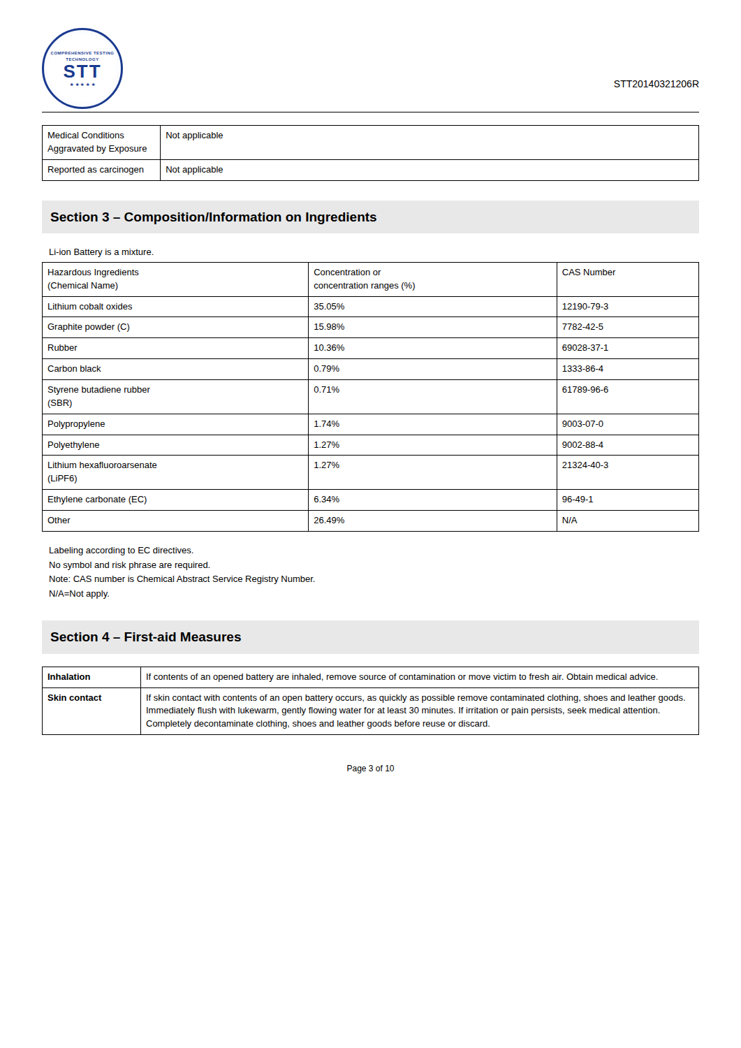COMPREHENSIVE TESTING TECHNOLOGY
STT
★ ★ ★ ★ ★
STT20140321206R
| Medical Conditions Aggravated by Exposure | Not applicable |
| Reported as carcinogen | Not applicable |
Section 3 – Composition/Information on Ingredients
Li-ion Battery is a mixture.
| Hazardous Ingredients (Chemical Name) | Concentration or concentration ranges (%) | CAS Number |
| --- | --- | --- |
| Lithium cobalt oxides | 35.05% | 12190-79-3 |
| Graphite powder (C) | 15.98% | 7782-42-5 |
| Rubber | 10.36% | 69028-37-1 |
| Carbon black | 0.79% | 1333-86-4 |
| Styrene butadiene rubber (SBR) | 0.71% | 61789-96-6 |
| Polypropylene | 1.74% | 9003-07-0 |
| Polyethylene | 1.27% | 9002-88-4 |
| Lithium hexafluoroarsenate (LiPF6) | 1.27% | 21324-40-3 |
| Ethylene carbonate (EC) | 6.34% | 96-49-1 |
| Other | 26.49% | N/A |
Labeling according to EC directives.
No symbol and risk phrase are required.
Note: CAS number is Chemical Abstract Service Registry Number.
N/A=Not apply.
Section 4 – First-aid Measures
| Inhalation | If contents of an opened battery are inhaled, remove source of contamination or move victim to fresh air. Obtain medical advice. |
| Skin contact | If skin contact with contents of an open battery occurs, as quickly as possible remove contaminated clothing, shoes and leather goods. Immediately flush with lukewarm, gently flowing water for at least 30 minutes. If irritation or pain persists, seek medical attention. Completely decontaminate clothing, shoes and leather goods before reuse or discard. |
Page 3 of 10